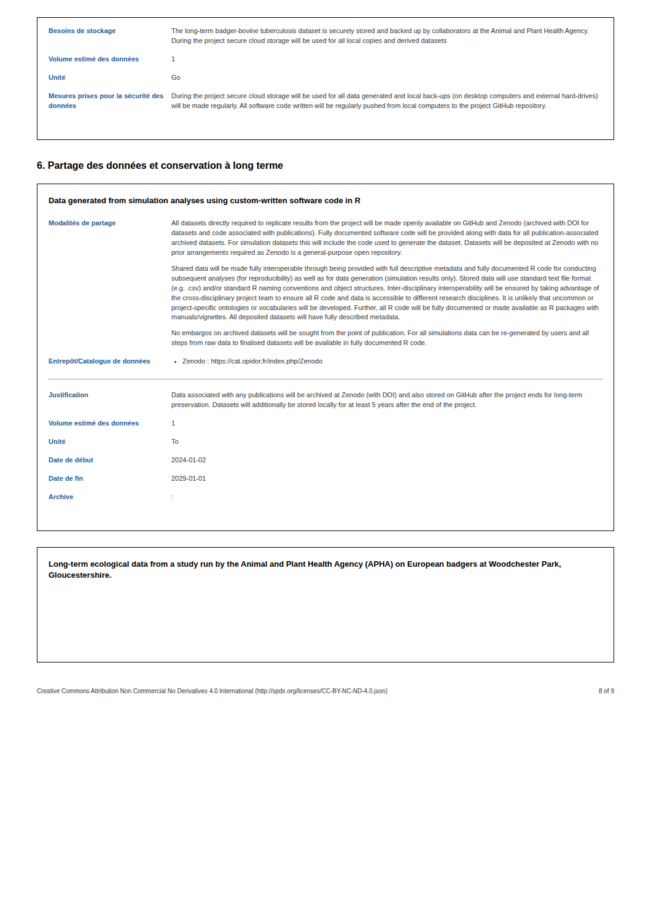| Besoins de stockage | The long-term badger-bovine tuberculosis dataset is securely stored and backed up by collaborators at the Animal and Plant Health Agency. During the project secure cloud storage will be used for all local copies and derived datasets |
| Volume estimé des données | 1 |
| Unité | Go |
| Mesures prises pour la sécurité des données | During the project secure cloud storage will be used for all data generated and local back-ups (on desktop computers and external hard-drives) will be made regularly. All software code written will be regularly pushed from local computers to the project GitHub repository. |
6. Partage des données et conservation à long terme
Data generated from simulation analyses using custom-written software code in R
| Modalités de partage | All datasets directly required to replicate results from the project will be made openly available on GitHub and Zenodo (archived with DOI for datasets and code associated with publications). Fully documented software code will be provided along with data for all publication-associated archived datasets. For simulation datasets this will include the code used to generate the dataset. Datasets will be deposited at Zenodo with no prior arrangements required as Zenodo is a general-purpose open repository. Shared data will be made fully interoperable through being provided with full descriptive metadata and fully documented R code for conducting subsequent analyses (for reproducibility) as well as for data generation (simulation results only). Stored data will use standard text file format (e.g. .csv) and/or standard R naming conventions and object structures. Inter-disciplinary interoperability will be ensured by taking advantage of the cross-disciplinary project team to ensure all R code and data is accessible to different research disciplines. It is unlikely that uncommon or project-specific ontologies or vocabularies will be developed. Further, all R code will be fully documented or made available as R packages with manuals/vignettes. All deposited datasets will have fully described metadata. No embargos on archived datasets will be sought from the point of publication. For all simulations data can be re-generated by users and all steps from raw data to finalised datasets will be available in fully documented R code. |
| Entrepôt/Catalogue de données | Zenodo : https://cat.opidor.fr/index.php/Zenodo |
| Justification | Data associated with any publications will be archived at Zenodo (with DOI) and also stored on GitHub after the project ends for long-term preservation. Datasets will additionally be stored locally for at least 5 years after the end of the project. |
| Volume estimé des données | 1 |
| Unité | To |
| Date de début | 2024-01-02 |
| Date de fin | 2029-01-01 |
| Archive | : |
Long-term ecological data from a study run by the Animal and Plant Health Agency (APHA) on European badgers at Woodchester Park, Gloucestershire.
Creative Commons Attribution Non Commercial No Derivatives 4.0 International (http://spdx.org/licenses/CC-BY-NC-ND-4.0.json)
8 of 9